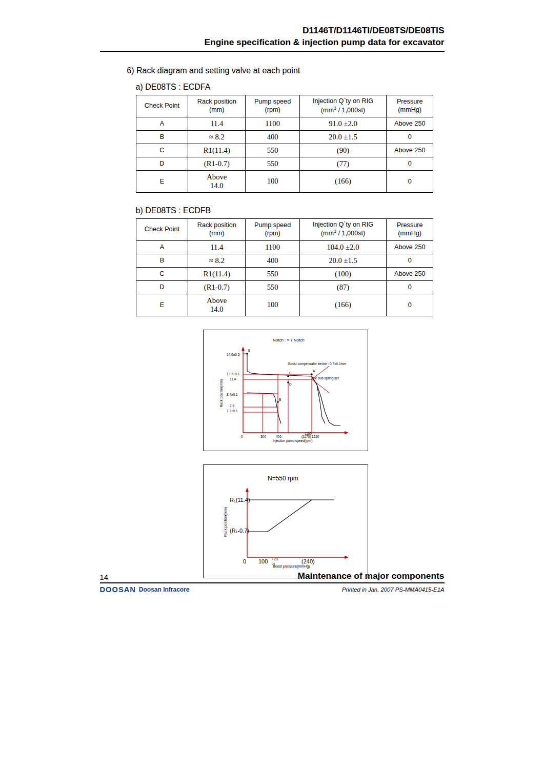D1146T/D1146TI/DE08TS/DE08TIS
Engine specification & injection pump data for excavator
6) Rack diagram and setting valve at each point
a) DE08TS : ECDFA
| Check Point | Rack position (mm) | Pump speed (rpm) | Injection Q`ty on RIG (mm 3 / 1,000st) | Pressure (mmHg) |
| --- | --- | --- | --- | --- |
| A | 11.4 | 1100 | 91.0 ±2.0 | Above 250 |
| B | ≈ 8.2 | 400 | 20.0 ±1.5 | 0 |
| C | R1(11.4) | 550 | (90) | Above 250 |
| D | (R1-0.7) | 550 | (77) | 0 |
| E | Above 14.0 | 100 | (166) | 0 |
b) DE08TS : ECDFB
| Check Point | Rack position (mm) | Pump speed (rpm) | Injection Q`ty on RIG (mm 3 / 1,000st) | Pressure (mmHg) |
| --- | --- | --- | --- | --- |
| A | 11.4 | 1100 | 104.0 ±2.0 | Above 250 |
| B | ≈ 8.2 | 400 | 20.0 ±1.5 | 0 |
| C | R1(11.4) | 550 | (100) | Above 250 |
| D | (R1-0.7) | 550 | (87) | 0 |
| E | Above 14.0 | 100 | (166) | 0 |
Notch : ≈ 7 Notch Rack position(mm) Injection pump speed(rpm) 14.0±0.5 12.7±0.1 11.4 8.4±0.1 7.6 7.3±0.1 0 300 400 (1170) 1220 1190 Boost compensator stroke : 0.7±0.1mm Idle sub spring set E A C D B
N=550 rpm Rack position(mm) Boost pressure(mmHg) R₁(11.4) (R₁-0.7) 0 100 +20 -0 (240)
14 Maintenance of major components
DOOSAN Doosan Infracore Printed in Jan. 2007 PS-MMA0415-E1A